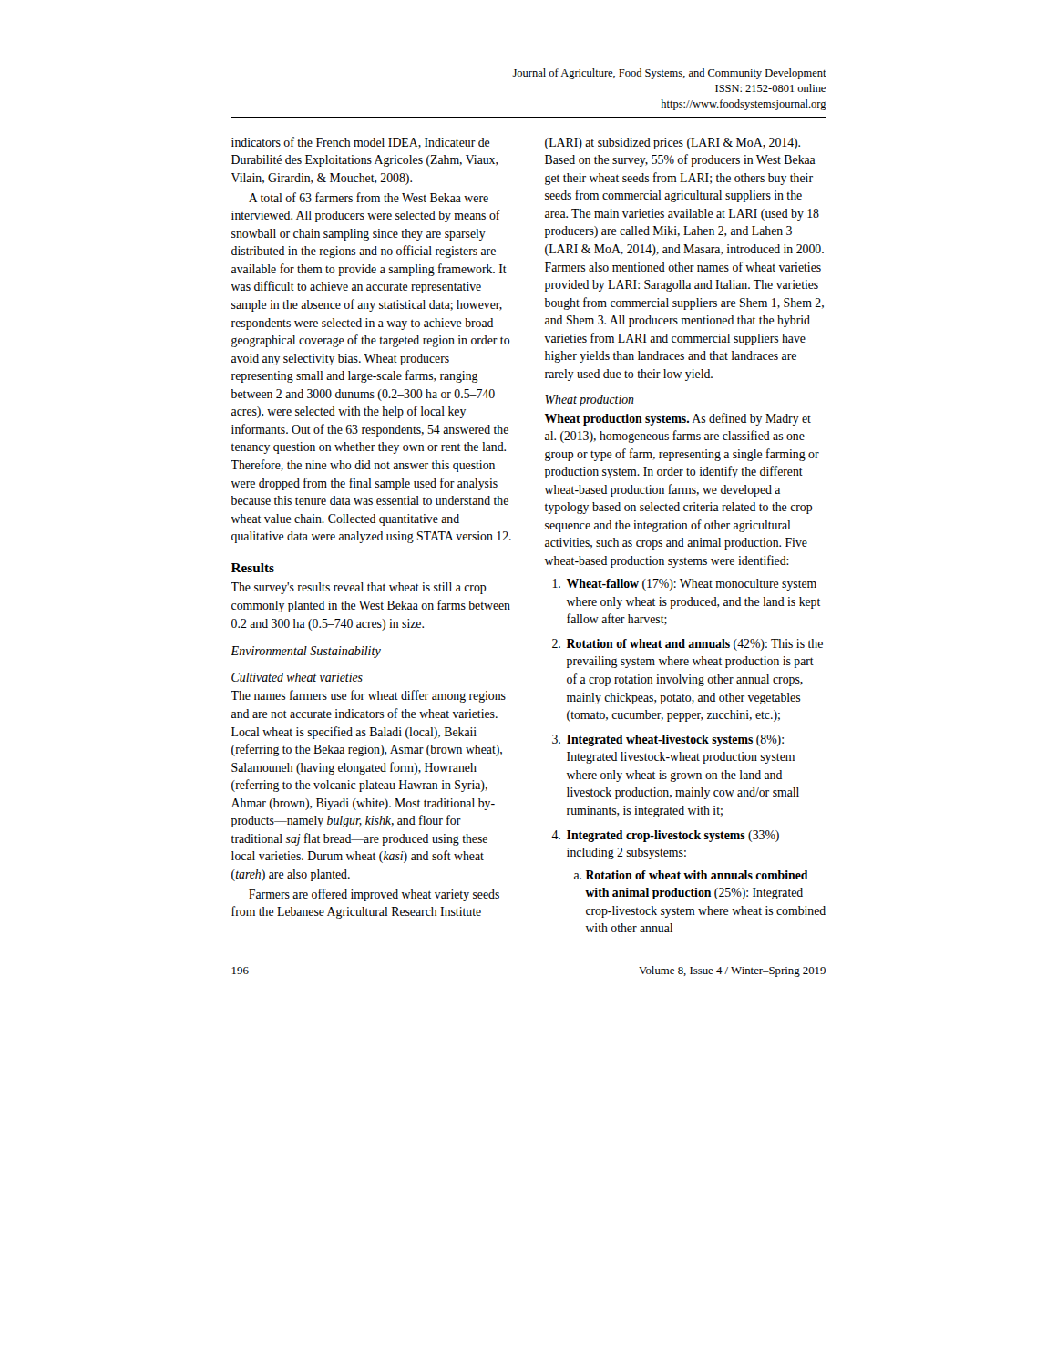Journal of Agriculture, Food Systems, and Community Development
ISSN: 2152-0801 online
https://www.foodsystemsjournal.org
indicators of the French model IDEA, Indicateur de Durabilité des Exploitations Agricoles (Zahm, Viaux, Vilain, Girardin, & Mouchet, 2008).
A total of 63 farmers from the West Bekaa were interviewed. All producers were selected by means of snowball or chain sampling since they are sparsely distributed in the regions and no official registers are available for them to provide a sampling framework. It was difficult to achieve an accurate representative sample in the absence of any statistical data; however, respondents were selected in a way to achieve broad geographical coverage of the targeted region in order to avoid any selectivity bias. Wheat producers representing small and large-scale farms, ranging between 2 and 3000 dunums (0.2–300 ha or 0.5–740 acres), were selected with the help of local key informants. Out of the 63 respondents, 54 answered the tenancy question on whether they own or rent the land. Therefore, the nine who did not answer this question were dropped from the final sample used for analysis because this tenure data was essential to understand the wheat value chain. Collected quantitative and qualitative data were analyzed using STATA version 12.
Results
The survey's results reveal that wheat is still a crop commonly planted in the West Bekaa on farms between 0.2 and 300 ha (0.5–740 acres) in size.
Environmental Sustainability
Cultivated wheat varieties
The names farmers use for wheat differ among regions and are not accurate indicators of the wheat varieties. Local wheat is specified as Baladi (local), Bekaii (referring to the Bekaa region), Asmar (brown wheat), Salamouneh (having elongated form), Howraneh (referring to the volcanic plateau Hawran in Syria), Ahmar (brown), Biyadi (white). Most traditional by-products—namely bulgur, kishk, and flour for traditional saj flat bread—are produced using these local varieties. Durum wheat (kasi) and soft wheat (tareh) are also planted.
Farmers are offered improved wheat variety seeds from the Lebanese Agricultural Research Institute (LARI) at subsidized prices (LARI & MoA, 2014). Based on the survey, 55% of producers in West Bekaa get their wheat seeds from LARI; the others buy their seeds from commercial agricultural suppliers in the area. The main varieties available at LARI (used by 18 producers) are called Miki, Lahen 2, and Lahen 3 (LARI & MoA, 2014), and Masara, introduced in 2000. Farmers also mentioned other names of wheat varieties provided by LARI: Saragolla and Italian. The varieties bought from commercial suppliers are Shem 1, Shem 2, and Shem 3. All producers mentioned that the hybrid varieties from LARI and commercial suppliers have higher yields than landraces and that landraces are rarely used due to their low yield.
Wheat production
Wheat production systems. As defined by Madry et al. (2013), homogeneous farms are classified as one group or type of farm, representing a single farming or production system. In order to identify the different wheat-based production farms, we developed a typology based on selected criteria related to the crop sequence and the integration of other agricultural activities, such as crops and animal production. Five wheat-based production systems were identified:
Wheat-fallow (17%): Wheat monoculture system where only wheat is produced, and the land is kept fallow after harvest;
Rotation of wheat and annuals (42%): This is the prevailing system where wheat production is part of a crop rotation involving other annual crops, mainly chickpeas, potato, and other vegetables (tomato, cucumber, pepper, zucchini, etc.);
Integrated wheat-livestock systems (8%): Integrated livestock-wheat production system where only wheat is grown on the land and livestock production, mainly cow and/or small ruminants, is integrated with it;
Integrated crop-livestock systems (33%) including 2 subsystems:
Rotation of wheat with annuals combined with animal production (25%): Integrated crop-livestock system where wheat is combined with other annual
196
Volume 8, Issue 4 / Winter–Spring 2019